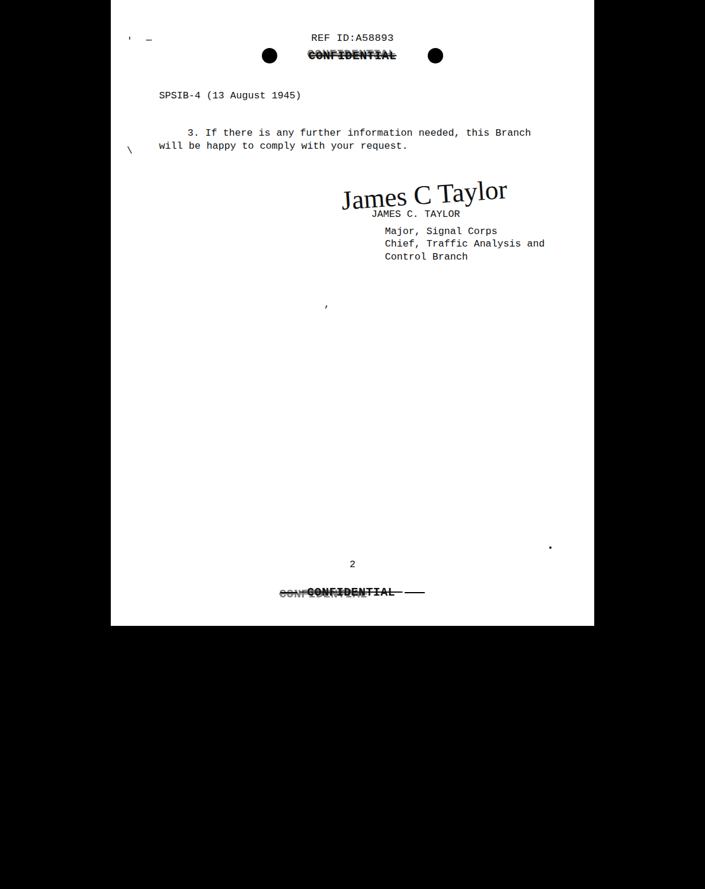REF ID:A58893
CONFIDENTIAL CONFIDENTIAL
' — \
SPSIB-4 (13 August 1945)
3. If there is any further information needed, this Branch will be happy to comply with your request.
James C Taylor
JAMES C. TAYLOR
Major, Signal Corps
Chief, Traffic Analysis and
Control Branch
,
2
CONFIDENTIAL CONFIDENTIAL